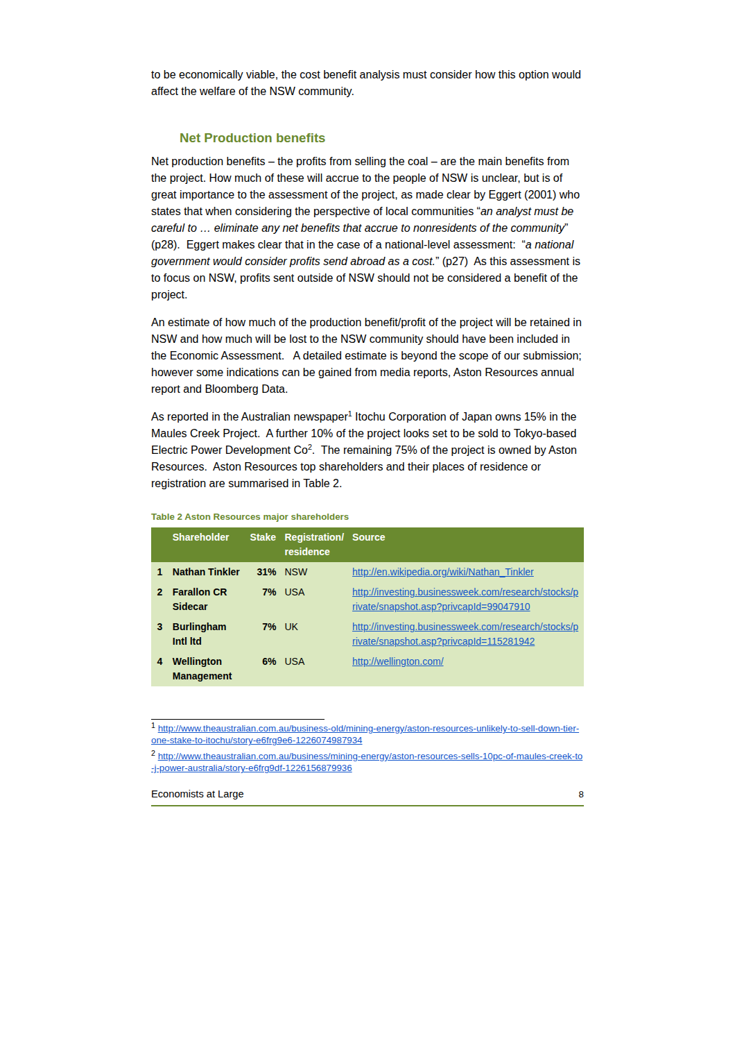to be economically viable, the cost benefit analysis must consider how this option would affect the welfare of the NSW community.
Net Production benefits
Net production benefits – the profits from selling the coal – are the main benefits from the project. How much of these will accrue to the people of NSW is unclear, but is of great importance to the assessment of the project, as made clear by Eggert (2001) who states that when considering the perspective of local communities “an analyst must be careful to … eliminate any net benefits that accrue to nonresidents of the community” (p28). Eggert makes clear that in the case of a national-level assessment: “a national government would consider profits send abroad as a cost.” (p27) As this assessment is to focus on NSW, profits sent outside of NSW should not be considered a benefit of the project.
An estimate of how much of the production benefit/profit of the project will be retained in NSW and how much will be lost to the NSW community should have been included in the Economic Assessment. A detailed estimate is beyond the scope of our submission; however some indications can be gained from media reports, Aston Resources annual report and Bloomberg Data.
As reported in the Australian newspaper1 Itochu Corporation of Japan owns 15% in the Maules Creek Project. A further 10% of the project looks set to be sold to Tokyo-based Electric Power Development Co2. The remaining 75% of the project is owned by Aston Resources. Aston Resources top shareholders and their places of residence or registration are summarised in Table 2.
Table 2 Aston Resources major shareholders
| | Shareholder | Stake | Registration/ residence | Source |
| --- | --- | --- | --- | --- |
| 1 | Nathan Tinkler | 31% | NSW | http://en.wikipedia.org/wiki/Nathan_Tinkler |
| 2 | Farallon CR Sidecar | 7% | USA | http://investing.businessweek.com/research/stocks/private/snapshot.asp?privcapId=99047910 |
| 3 | Burlingham Intl ltd | 7% | UK | http://investing.businessweek.com/research/stocks/private/snapshot.asp?privcapId=115281942 |
| 4 | Wellington Management | 6% | USA | http://wellington.com/ |
1 http://www.theaustralian.com.au/business-old/mining-energy/aston-resources-unlikely-to-sell-down-tier-one-stake-to-itochu/story-e6frg9e6-1226074987934
2 http://www.theaustralian.com.au/business/mining-energy/aston-resources-sells-10pc-of-maules-creek-to-j-power-australia/story-e6frg9df-1226156879936
Economists at Large 8